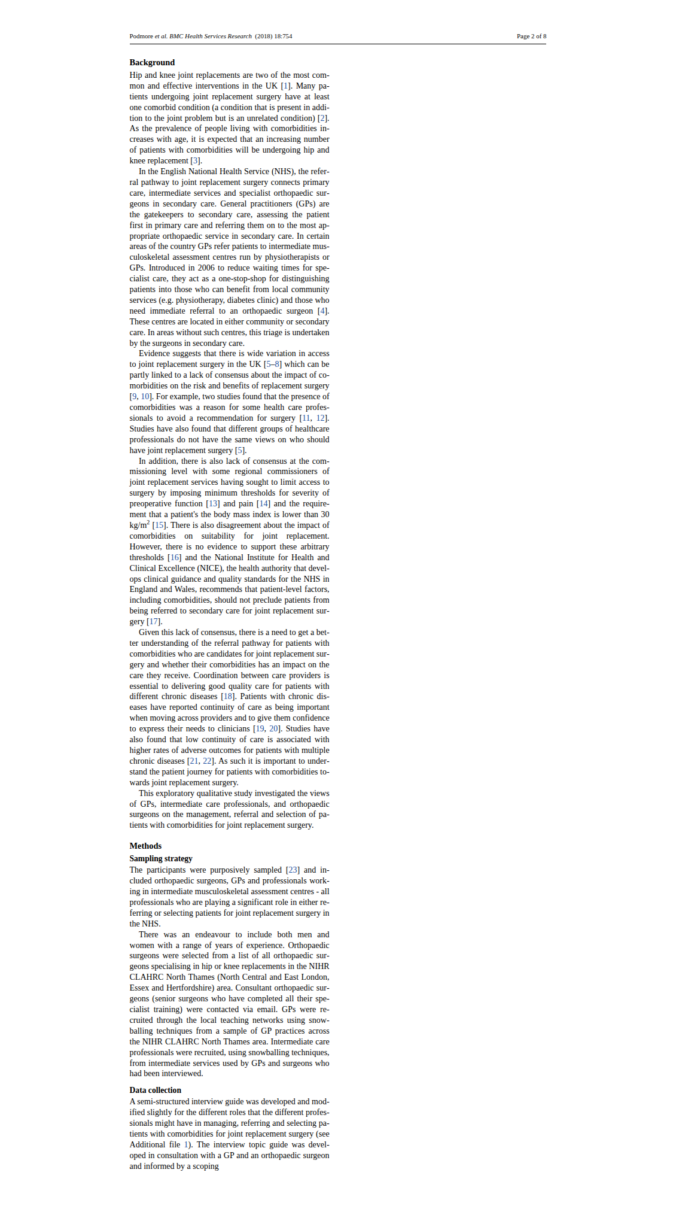Podmore et al. BMC Health Services Research (2018) 18:754
Page 2 of 8
Background
Hip and knee joint replacements are two of the most common and effective interventions in the UK [1]. Many patients undergoing joint replacement surgery have at least one comorbid condition (a condition that is present in addition to the joint problem but is an unrelated condition) [2]. As the prevalence of people living with comorbidities increases with age, it is expected that an increasing number of patients with comorbidities will be undergoing hip and knee replacement [3].
In the English National Health Service (NHS), the referral pathway to joint replacement surgery connects primary care, intermediate services and specialist orthopaedic surgeons in secondary care. General practitioners (GPs) are the gatekeepers to secondary care, assessing the patient first in primary care and referring them on to the most appropriate orthopaedic service in secondary care. In certain areas of the country GPs refer patients to intermediate musculoskeletal assessment centres run by physiotherapists or GPs. Introduced in 2006 to reduce waiting times for specialist care, they act as a one-stop-shop for distinguishing patients into those who can benefit from local community services (e.g. physiotherapy, diabetes clinic) and those who need immediate referral to an orthopaedic surgeon [4]. These centres are located in either community or secondary care. In areas without such centres, this triage is undertaken by the surgeons in secondary care.
Evidence suggests that there is wide variation in access to joint replacement surgery in the UK [5–8] which can be partly linked to a lack of consensus about the impact of comorbidities on the risk and benefits of replacement surgery [9, 10]. For example, two studies found that the presence of comorbidities was a reason for some health care professionals to avoid a recommendation for surgery [11, 12]. Studies have also found that different groups of healthcare professionals do not have the same views on who should have joint replacement surgery [5].
In addition, there is also lack of consensus at the commissioning level with some regional commissioners of joint replacement services having sought to limit access to surgery by imposing minimum thresholds for severity of preoperative function [13] and pain [14] and the requirement that a patient's the body mass index is lower than 30 kg/m2 [15]. There is also disagreement about the impact of comorbidities on suitability for joint replacement. However, there is no evidence to support these arbitrary thresholds [16] and the National Institute for Health and Clinical Excellence (NICE), the health authority that develops clinical guidance and quality standards for the NHS in England and Wales, recommends that patient-level factors, including comorbidities, should not preclude patients from being referred to secondary care for joint replacement surgery [17].
Given this lack of consensus, there is a need to get a better understanding of the referral pathway for patients with comorbidities who are candidates for joint replacement surgery and whether their comorbidities has an impact on the care they receive. Coordination between care providers is essential to delivering good quality care for patients with different chronic diseases [18]. Patients with chronic diseases have reported continuity of care as being important when moving across providers and to give them confidence to express their needs to clinicians [19, 20]. Studies have also found that low continuity of care is associated with higher rates of adverse outcomes for patients with multiple chronic diseases [21, 22]. As such it is important to understand the patient journey for patients with comorbidities towards joint replacement surgery.
This exploratory qualitative study investigated the views of GPs, intermediate care professionals, and orthopaedic surgeons on the management, referral and selection of patients with comorbidities for joint replacement surgery.
Methods
Sampling strategy
The participants were purposively sampled [23] and included orthopaedic surgeons, GPs and professionals working in intermediate musculoskeletal assessment centres - all professionals who are playing a significant role in either referring or selecting patients for joint replacement surgery in the NHS.
There was an endeavour to include both men and women with a range of years of experience. Orthopaedic surgeons were selected from a list of all orthopaedic surgeons specialising in hip or knee replacements in the NIHR CLAHRC North Thames (North Central and East London, Essex and Hertfordshire) area. Consultant orthopaedic surgeons (senior surgeons who have completed all their specialist training) were contacted via email. GPs were recruited through the local teaching networks using snowballing techniques from a sample of GP practices across the NIHR CLAHRC North Thames area. Intermediate care professionals were recruited, using snowballing techniques, from intermediate services used by GPs and surgeons who had been interviewed.
Data collection
A semi-structured interview guide was developed and modified slightly for the different roles that the different professionals might have in managing, referring and selecting patients with comorbidities for joint replacement surgery (see Additional file 1). The interview topic guide was developed in consultation with a GP and an orthopaedic surgeon and informed by a scoping